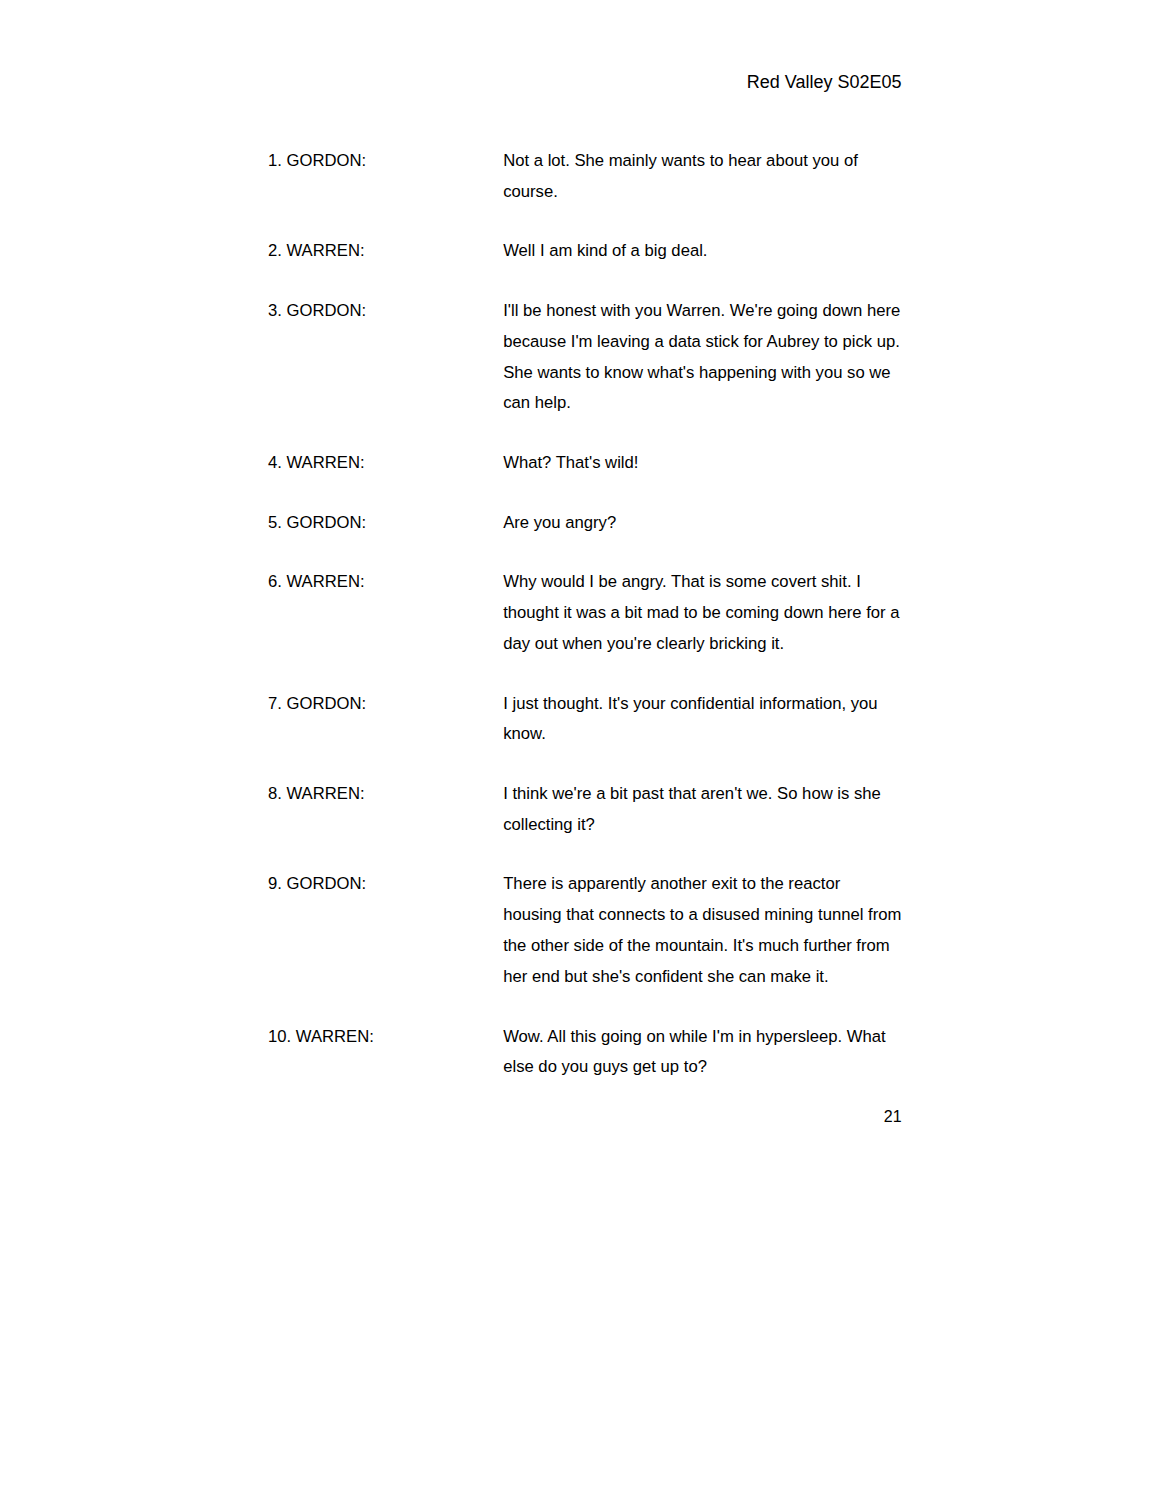Red Valley S02E05
| 1. GORDON: | Not a lot. She mainly wants to hear about you of course. |
| 2. WARREN: | Well I am kind of a big deal. |
| 3. GORDON: | I'll be honest with you Warren. We're going down here because I'm leaving a data stick for Aubrey to pick up. She wants to know what's happening with you so we can help. |
| 4. WARREN: | What? That's wild! |
| 5. GORDON: | Are you angry? |
| 6. WARREN: | Why would I be angry. That is some covert shit. I thought it was a bit mad to be coming down here for a day out when you're clearly bricking it. |
| 7. GORDON: | I just thought. It's your confidential information, you know. |
| 8. WARREN: | I think we're a bit past that aren't we. So how is she collecting it? |
| 9. GORDON: | There is apparently another exit to the reactor housing that connects to a disused mining tunnel from the other side of the mountain. It's much further from her end but she's confident she can make it. |
| 10. WARREN: | Wow. All this going on while I'm in hypersleep. What else do you guys get up to? |
21